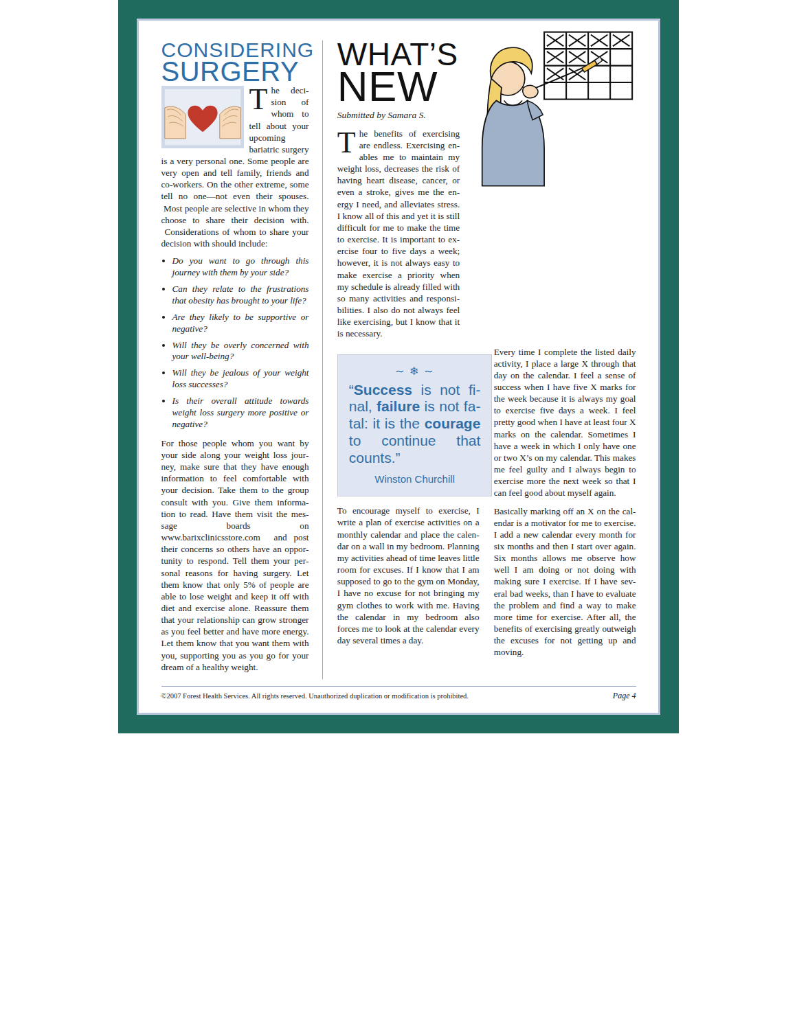CONSIDERING SURGERY
The decision of whom to tell about your upcoming bariatric surgery is a very personal one. Some people are very open and tell family, friends and co-workers. On the other extreme, some tell no one—not even their spouses. Most people are selective in whom they choose to share their decision with. Considerations of whom to share your decision with should include:
Do you want to go through this journey with them by your side?
Can they relate to the frustrations that obesity has brought to your life?
Are they likely to be supportive or negative?
Will they be overly concerned with your well-being?
Will they be jealous of your weight loss successes?
Is their overall attitude towards weight loss surgery more positive or negative?
For those people whom you want by your side along your weight loss journey, make sure that they have enough information to feel comfortable with your decision. Take them to the group consult with you. Give them information to read. Have them visit the message boards on www.barixclinicsstore.com and post their concerns so others have an opportunity to respond. Tell them your personal reasons for having surgery. Let them know that only 5% of people are able to lose weight and keep it off with diet and exercise alone. Reassure them that your relationship can grow stronger as you feel better and have more energy. Let them know that you want them with you, supporting you as you go for your dream of a healthy weight.
WHAT’S NEW
Submitted by Samara S.
The benefits of exercising are endless. Exercising enables me to maintain my weight loss, decreases the risk of having heart disease, cancer, or even a stroke, gives me the energy I need, and alleviates stress. I know all of this and yet it is still difficult for me to make the time to exercise. It is important to exercise four to five days a week; however, it is not always easy to make exercise a priority when my schedule is already filled with so many activities and responsibilities. I also do not always feel like exercising, but I know that it is necessary.
∼ ❄ ∼
“Success is not final, failure is not fatal: it is the courage to continue that counts.”
Winston Churchill
To encourage myself to exercise, I write a plan of exercise activities on a monthly calendar and place the calendar on a wall in my bedroom. Planning my activities ahead of time leaves little room for excuses. If I know that I am supposed to go to the gym on Monday, I have no excuse for not bringing my gym clothes to work with me. Having the calendar in my bedroom also forces me to look at the calendar every day several times a day.
Every time I complete the listed daily activity, I place a large X through that day on the calendar. I feel a sense of success when I have five X marks for the week because it is always my goal to exercise five days a week. I feel pretty good when I have at least four X marks on the calendar. Sometimes I have a week in which I only have one or two X’s on my calendar. This makes me feel guilty and I always begin to exercise more the next week so that I can feel good about myself again.
Basically marking off an X on the calendar is a motivator for me to exercise. I add a new calendar every month for six months and then I start over again. Six months allows me observe how well I am doing or not doing with making sure I exercise. If I have several bad weeks, than I have to evaluate the problem and find a way to make more time for exercise. After all, the benefits of exercising greatly outweigh the excuses for not getting up and moving.
©2007 Forest Health Services. All rights reserved. Unauthorized duplication or modification is prohibited.
Page 4